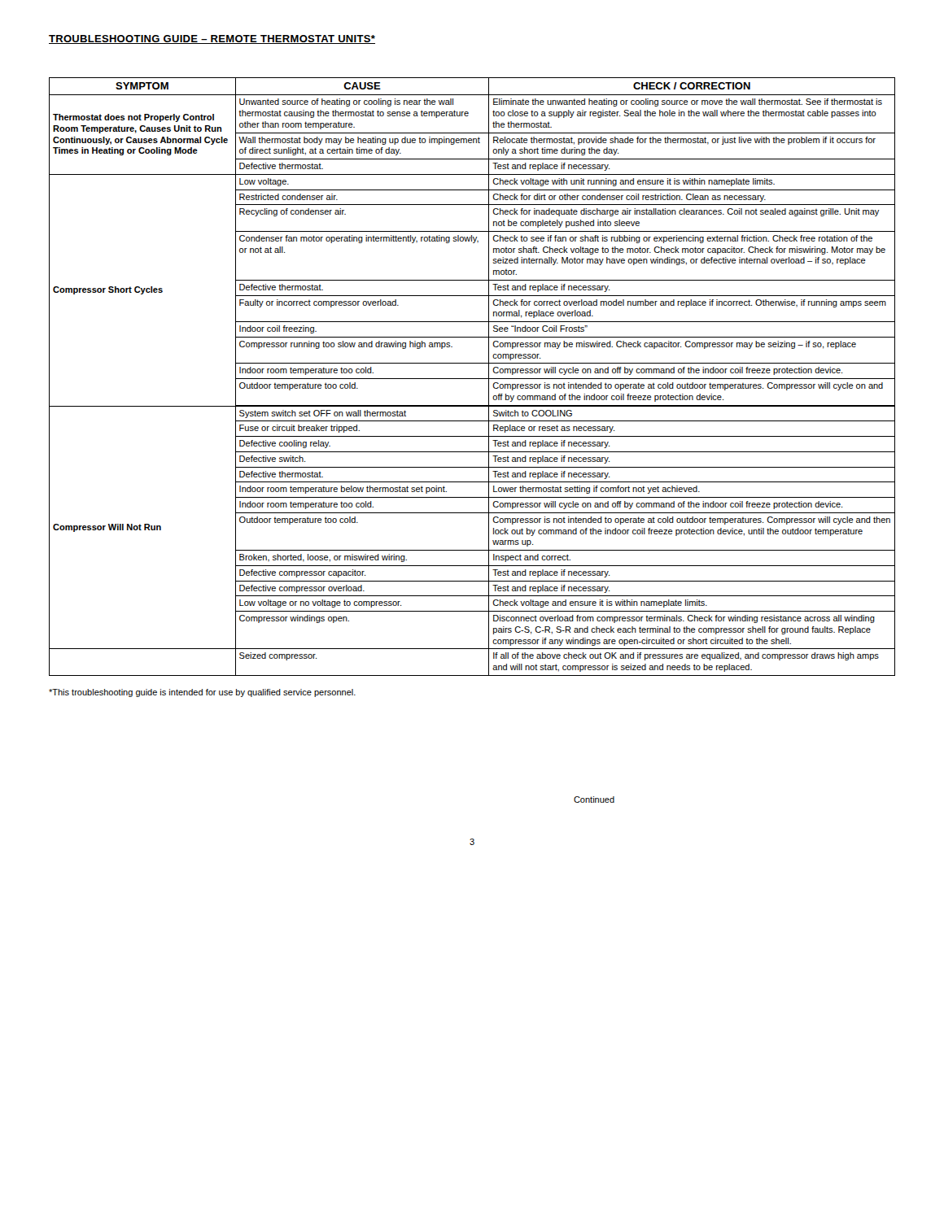TROUBLESHOOTING GUIDE – REMOTE THERMOSTAT UNITS*
| SYMPTOM | CAUSE | CHECK / CORRECTION |
| --- | --- | --- |
| Thermostat does not Properly Control Room Temperature, Causes Unit to Run Continuously, or Causes Abnormal Cycle Times in Heating or Cooling Mode | Unwanted source of heating or cooling is near the wall thermostat causing the thermostat to sense a temperature other than room temperature. | Eliminate the unwanted heating or cooling source or move the wall thermostat. See if thermostat is too close to a supply air register. Seal the hole in the wall where the thermostat cable passes into the thermostat. |
| Wall thermostat body may be heating up due to impingement of direct sunlight, at a certain time of day. | Relocate thermostat, provide shade for the thermostat, or just live with the problem if it occurs for only a short time during the day. |
| Defective thermostat. | Test and replace if necessary. |
| Compressor Short Cycles | Low voltage. | Check voltage with unit running and ensure it is within nameplate limits. |
| Restricted condenser air. | Check for dirt or other condenser coil restriction. Clean as necessary. |
| Recycling of condenser air. | Check for inadequate discharge air installation clearances. Coil not sealed against grille. Unit may not be completely pushed into sleeve |
| Condenser fan motor operating intermittently, rotating slowly, or not at all. | Check to see if fan or shaft is rubbing or experiencing external friction. Check free rotation of the motor shaft. Check voltage to the motor. Check motor capacitor. Check for miswiring. Motor may be seized internally. Motor may have open windings, or defective internal overload – if so, replace motor. |
| Defective thermostat. | Test and replace if necessary. |
| Faulty or incorrect compressor overload. | Check for correct overload model number and replace if incorrect. Otherwise, if running amps seem normal, replace overload. |
| Indoor coil freezing. | See “Indoor Coil Frosts” |
| Compressor running too slow and drawing high amps. | Compressor may be miswired. Check capacitor. Compressor may be seizing – if so, replace compressor. |
| Indoor room temperature too cold. | Compressor will cycle on and off by command of the indoor coil freeze protection device. |
| Outdoor temperature too cold. | Compressor is not intended to operate at cold outdoor temperatures. Compressor will cycle on and off by command of the indoor coil freeze protection device. |
| Compressor Will Not Run | System switch set OFF on wall thermostat | Switch to COOLING |
| Fuse or circuit breaker tripped. | Replace or reset as necessary. |
| Defective cooling relay. | Test and replace if necessary. |
| Defective switch. | Test and replace if necessary. |
| Defective thermostat. | Test and replace if necessary. |
| Indoor room temperature below thermostat set point. | Lower thermostat setting if comfort not yet achieved. |
| Indoor room temperature too cold. | Compressor will cycle on and off by command of the indoor coil freeze protection device. |
| Outdoor temperature too cold. | Compressor is not intended to operate at cold outdoor temperatures. Compressor will cycle and then lock out by command of the indoor coil freeze protection device, until the outdoor temperature warms up. |
| Broken, shorted, loose, or miswired wiring. | Inspect and correct. |
| Defective compressor capacitor. | Test and replace if necessary. |
| Defective compressor overload. | Test and replace if necessary. |
| Low voltage or no voltage to compressor. | Check voltage and ensure it is within nameplate limits. |
| Compressor windings open. | Disconnect overload from compressor terminals. Check for winding resistance across all winding pairs C-S, C-R, S-R and check each terminal to the compressor shell for ground faults. Replace compressor if any windings are open-circuited or short circuited to the shell. |
| | Seized compressor. | If all of the above check out OK and if pressures are equalized, and compressor draws high amps and will not start, compressor is seized and needs to be replaced. |
*This troubleshooting guide is intended for use by qualified service personnel.
Continued
3